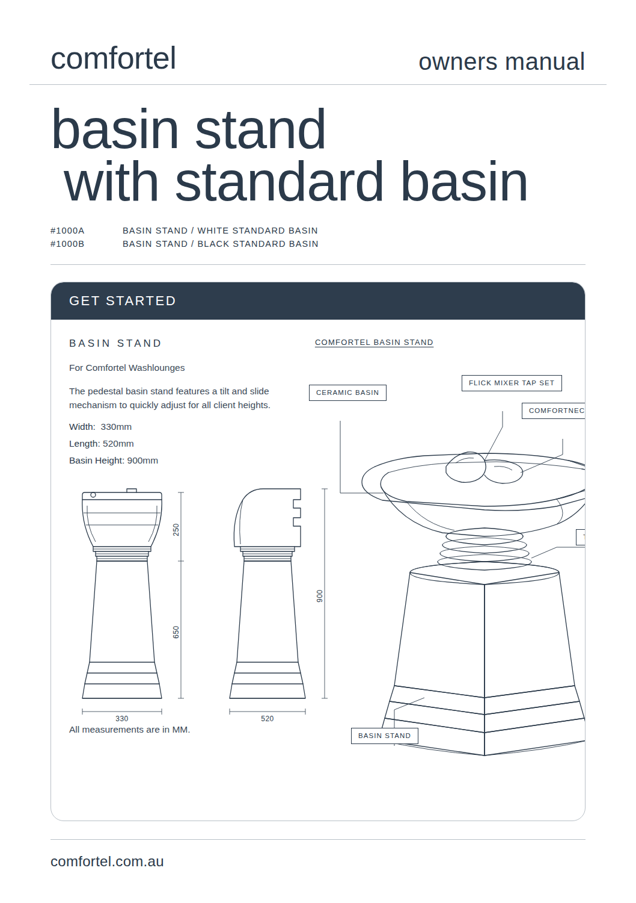comfortel
owners manual
basin stand with standard basin
#1000ABASIN STAND / WHITE STANDARD BASIN
#1000BBASIN STAND / BLACK STANDARD BASIN
GET STARTED
BASIN STAND
For Comfortel Washlounges
The pedestal basin stand features a tilt and slide mechanism to quickly adjust for all client heights.
Width: 330mm
Length: 520mm
Basin Height: 900mm
250 650 330
900 520
All measurements are in MM.
COMFORTEL BASIN STAND
CERAMIC BASIN
FLICK MIXER TAP SET
COMFORTNECK
TILT
BASIN STAND
comfortel.com.au